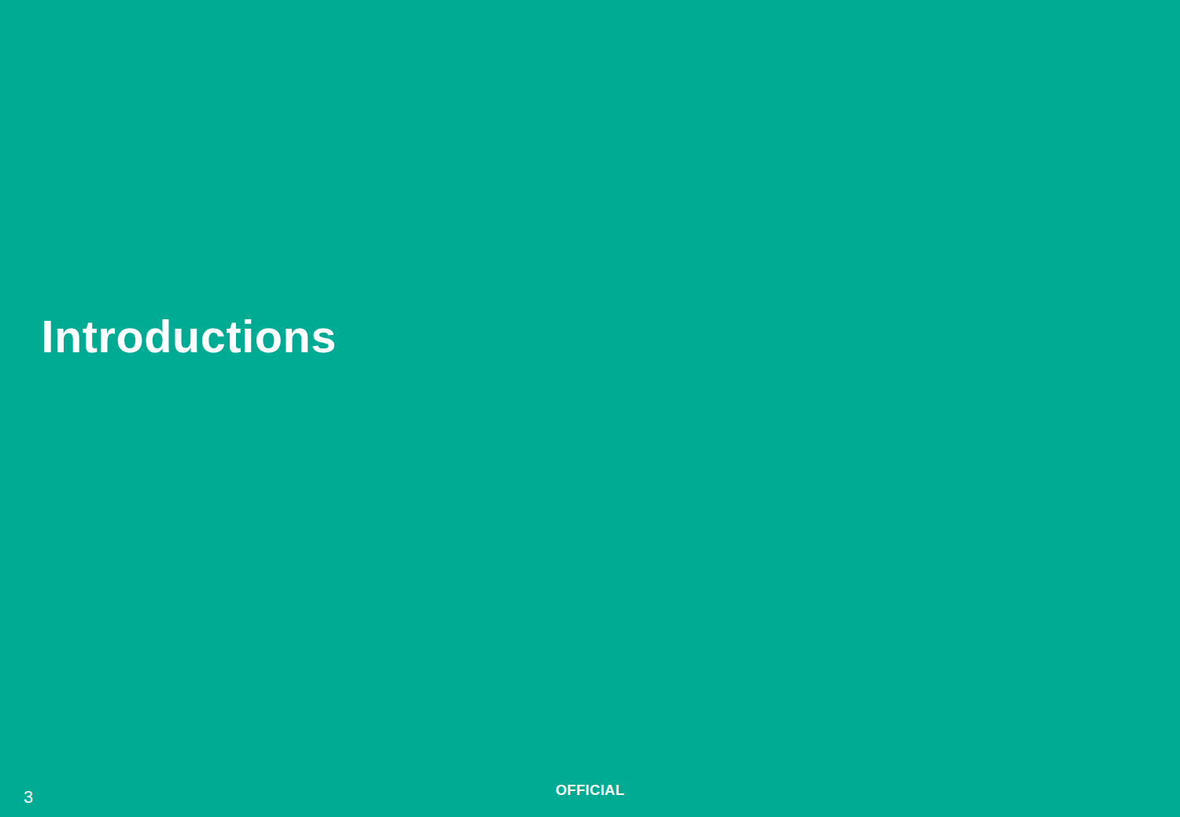Introductions
3
OFFICIAL